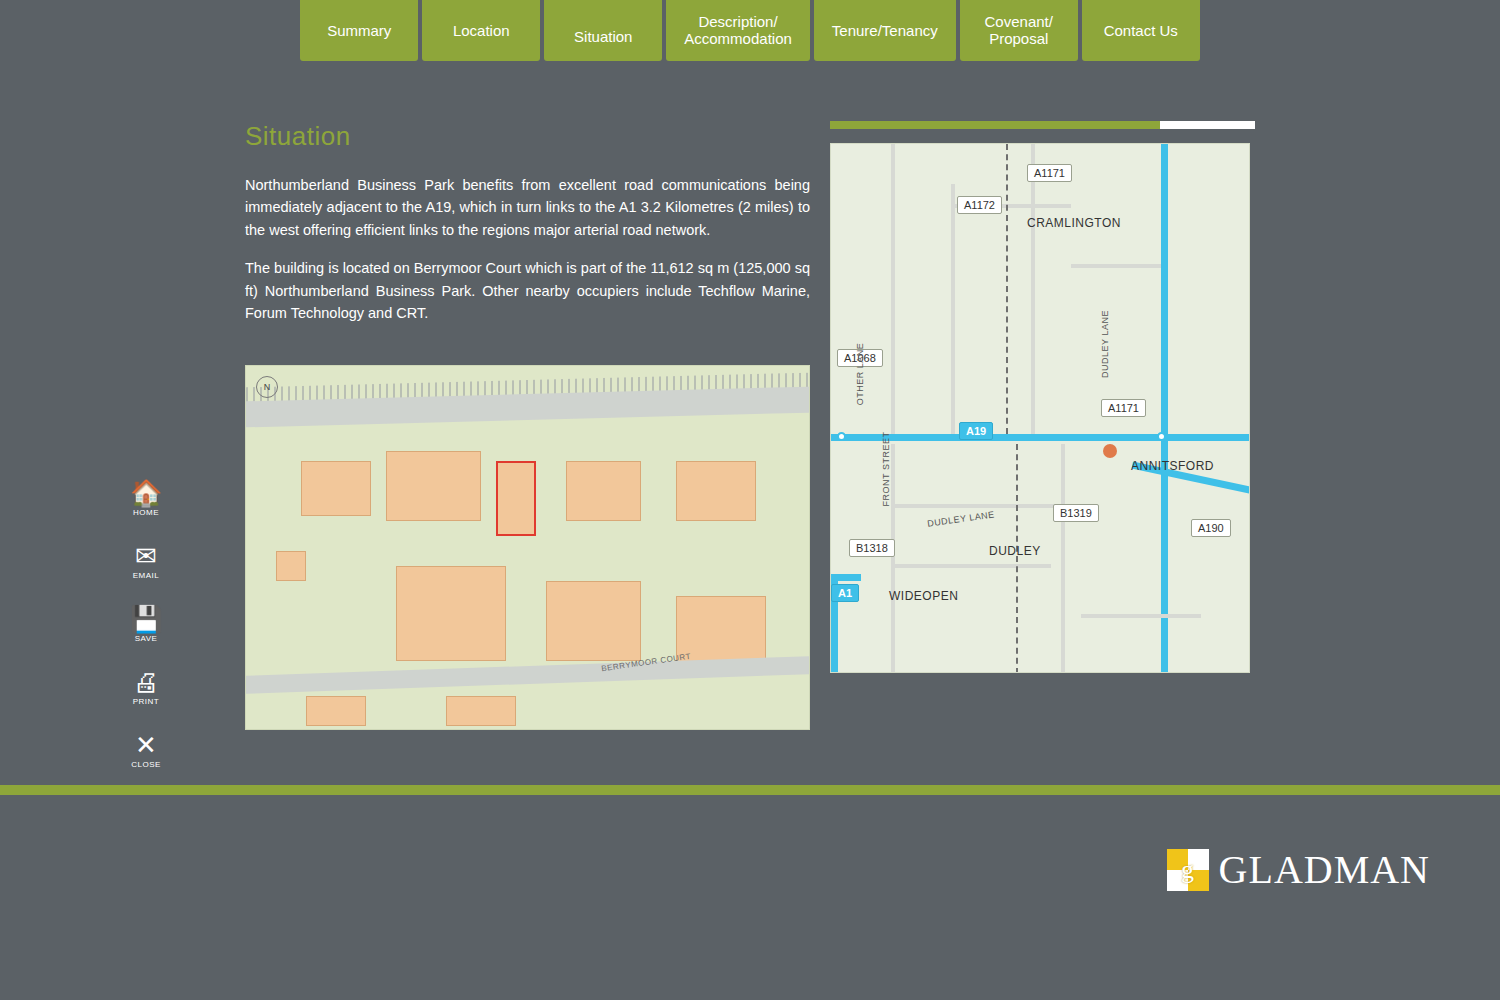Summary Location Situation Description/
Accommodation Tenure/Tenancy Covenant/
Proposal Contact Us
🏠HOME ✉EMAIL 💾SAVE 🖨PRINT ✕CLOSE
Situation
Northumberland Business Park benefits from excellent road communications being immediately adjacent to the A19, which in turn links to the A1 3.2 Kilometres (2 miles) to the west offering efficient links to the regions major arterial road network.
The building is located on Berrymoor Court which is part of the 11,612 sq m (125,000 sq ft) Northumberland Business Park. Other nearby occupiers include Techflow Marine, Forum Technology and CRT.
N
BERRYMOOR COURT
A1171
A1172
A1068
A1171
A19
B1319
A190
B1318
A1
CRAMLINGTON
ANNITSFORD
DUDLEY
WIDEOPEN
DUDLEY LANE
OTHER LANE
FRONT STREET
DUDLEY LANE
GLADMAN